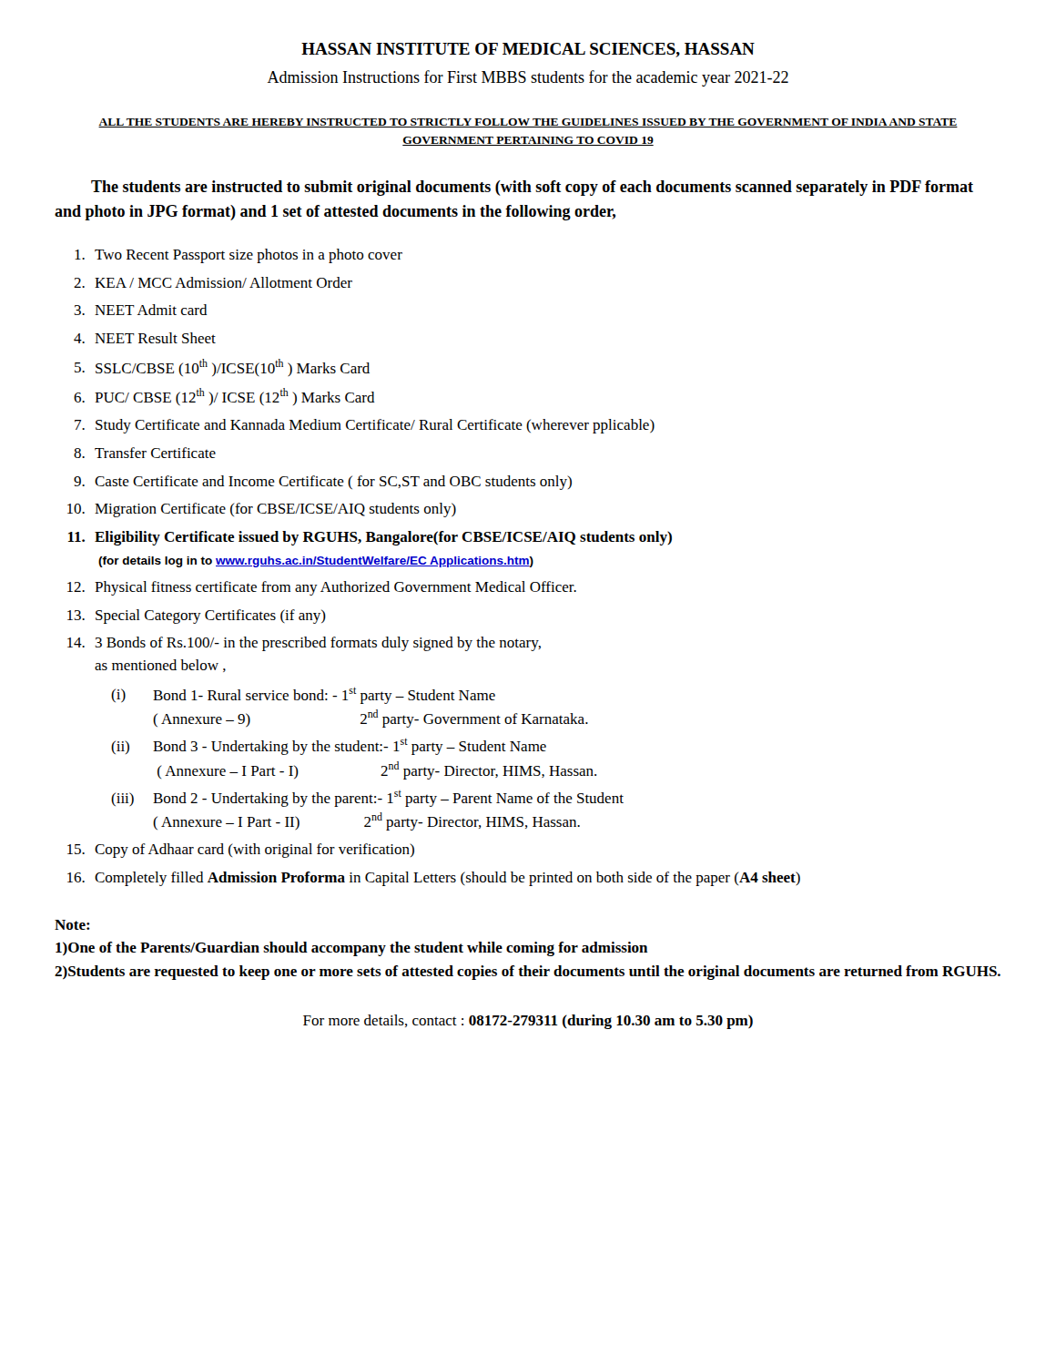HASSAN INSTITUTE OF MEDICAL SCIENCES, HASSAN
Admission Instructions for First MBBS students for the academic year 2021-22
ALL THE STUDENTS ARE HEREBY INSTRUCTED TO STRICTLY FOLLOW THE GUIDELINES ISSUED BY THE GOVERNMENT OF INDIA AND STATE GOVERNMENT PERTAINING TO COVID 19
The students are instructed to submit original documents (with soft copy of each documents scanned separately in PDF format and photo in JPG format) and 1 set of attested documents in the following order,
Two Recent Passport size photos in a photo cover
KEA / MCC Admission/ Allotment Order
NEET Admit card
NEET Result Sheet
SSLC/CBSE (10th )/ICSE(10th ) Marks Card
PUC/ CBSE (12th )/ ICSE (12th ) Marks Card
Study Certificate and Kannada Medium Certificate/ Rural Certificate (wherever pplicable)
Transfer Certificate
Caste Certificate and Income Certificate ( for SC,ST and OBC students only)
Migration Certificate (for CBSE/ICSE/AIQ students only)
Eligibility Certificate issued by RGUHS, Bangalore(for CBSE/ICSE/AIQ students only)
(for details log in to www.rguhs.ac.in/StudentWelfare/EC Applications.htm)
Physical fitness certificate from any Authorized Government Medical Officer.
Special Category Certificates (if any)
3 Bonds of Rs.100/- in the prescribed formats duly signed by the notary,
as mentioned below ,
(i) Bond 1- Rural service bond: - 1st party – Student Name ( Annexure – 9) 2nd party- Government of Karnataka.
(ii) Bond 3 - Undertaking by the student:- 1st party – Student Name ( Annexure – I Part - I) 2nd party- Director, HIMS, Hassan.
(iii) Bond 2 - Undertaking by the parent:- 1st party – Parent Name of the Student ( Annexure – I Part - II) 2nd party- Director, HIMS, Hassan.
Copy of Adhaar card (with original for verification)
Completely filled Admission Proforma in Capital Letters (should be printed on both side of the paper (A4 sheet)
Note:
1)One of the Parents/Guardian should accompany the student while coming for admission
2)Students are requested to keep one or more sets of attested copies of their documents until the original documents are returned from RGUHS.
For more details, contact : 08172-279311 (during 10.30 am to 5.30 pm)